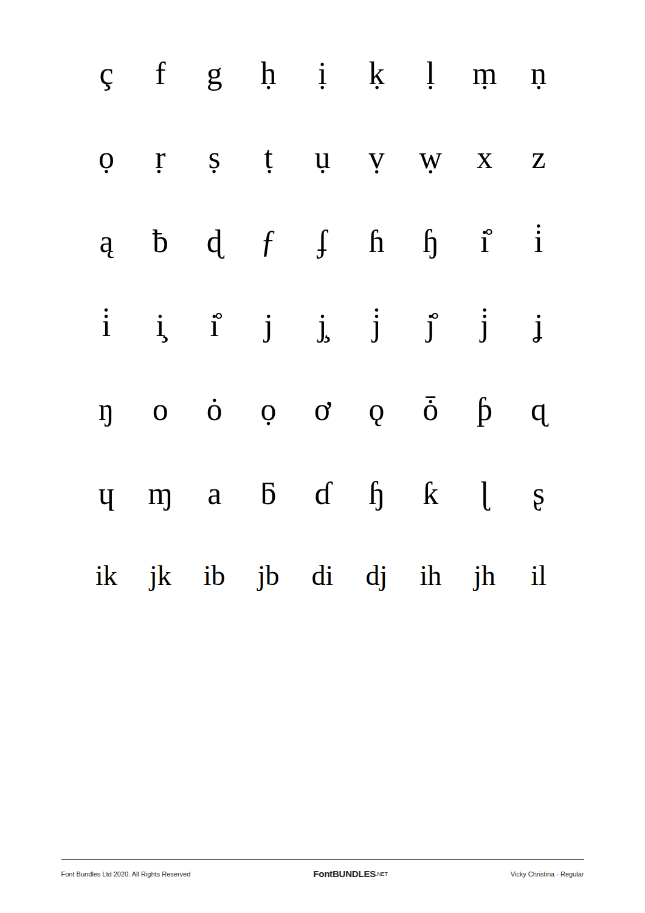çfgḥịḳḷṃṇ
ọṛṣṭụṿẉxz
ąƀɖƒʄɦɧi̊i̇
i̇i̧i̊jj̧j̇j̊j̇ʝ
ŋoȯọơǫȱƥɋ
ɥɱaƃɗɧƙɭʂ
ik jk ib jb di dj ih jh il
Font Bundles Ltd 2020. All Rights Reserved
FontBUNDLES.NET
Vicky Christina - Regular